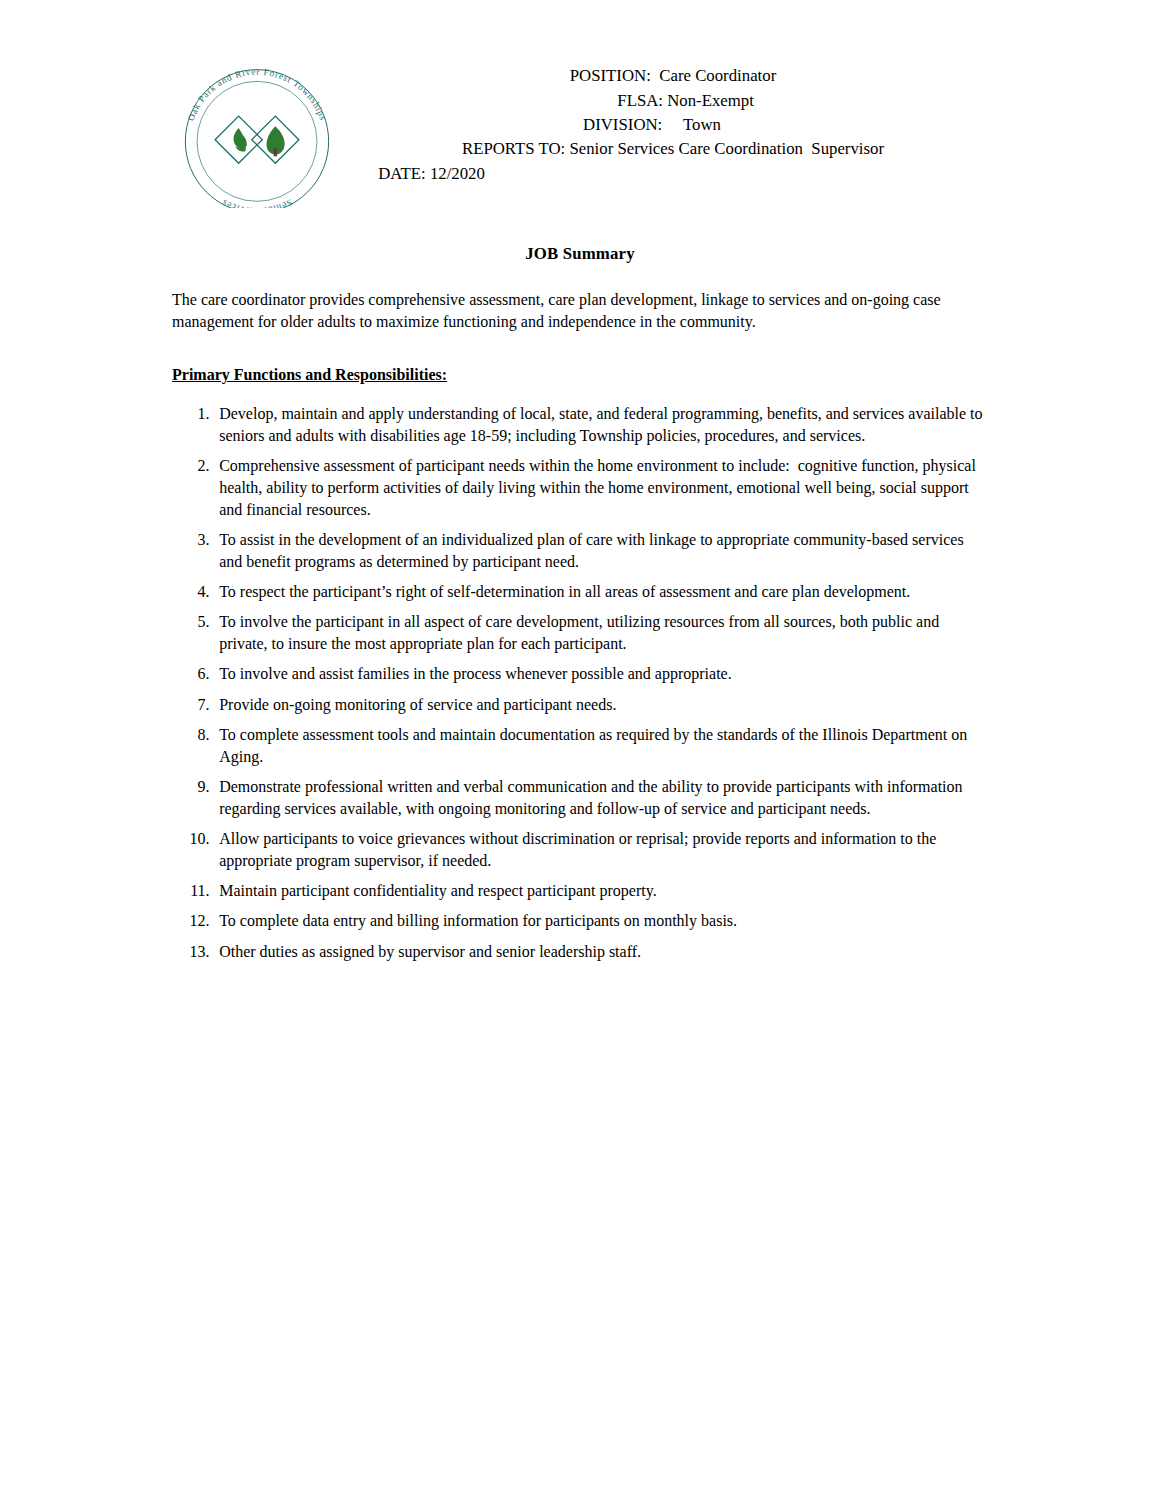Oak Park and River Forest Townships Senior Services
POSITION: Care Coordinator
FLSA: Non-Exempt
DIVISION: Town
REPORTS TO: Senior Services Care Coordination Supervisor
DATE: 12/2020
JOB Summary
The care coordinator provides comprehensive assessment, care plan development, linkage to services and on-going case management for older adults to maximize functioning and independence in the community.
Primary Functions and Responsibilities:
Develop, maintain and apply understanding of local, state, and federal programming, benefits, and services available to seniors and adults with disabilities age 18-59; including Township policies, procedures, and services.
Comprehensive assessment of participant needs within the home environment to include: cognitive function, physical health, ability to perform activities of daily living within the home environment, emotional well being, social support and financial resources.
To assist in the development of an individualized plan of care with linkage to appropriate community-based services and benefit programs as determined by participant need.
To respect the participant’s right of self-determination in all areas of assessment and care plan development.
To involve the participant in all aspect of care development, utilizing resources from all sources, both public and private, to insure the most appropriate plan for each participant.
To involve and assist families in the process whenever possible and appropriate.
Provide on-going monitoring of service and participant needs.
To complete assessment tools and maintain documentation as required by the standards of the Illinois Department on Aging.
Demonstrate professional written and verbal communication and the ability to provide participants with information regarding services available, with ongoing monitoring and follow-up of service and participant needs.
Allow participants to voice grievances without discrimination or reprisal; provide reports and information to the appropriate program supervisor, if needed.
Maintain participant confidentiality and respect participant property.
To complete data entry and billing information for participants on monthly basis.
Other duties as assigned by supervisor and senior leadership staff.